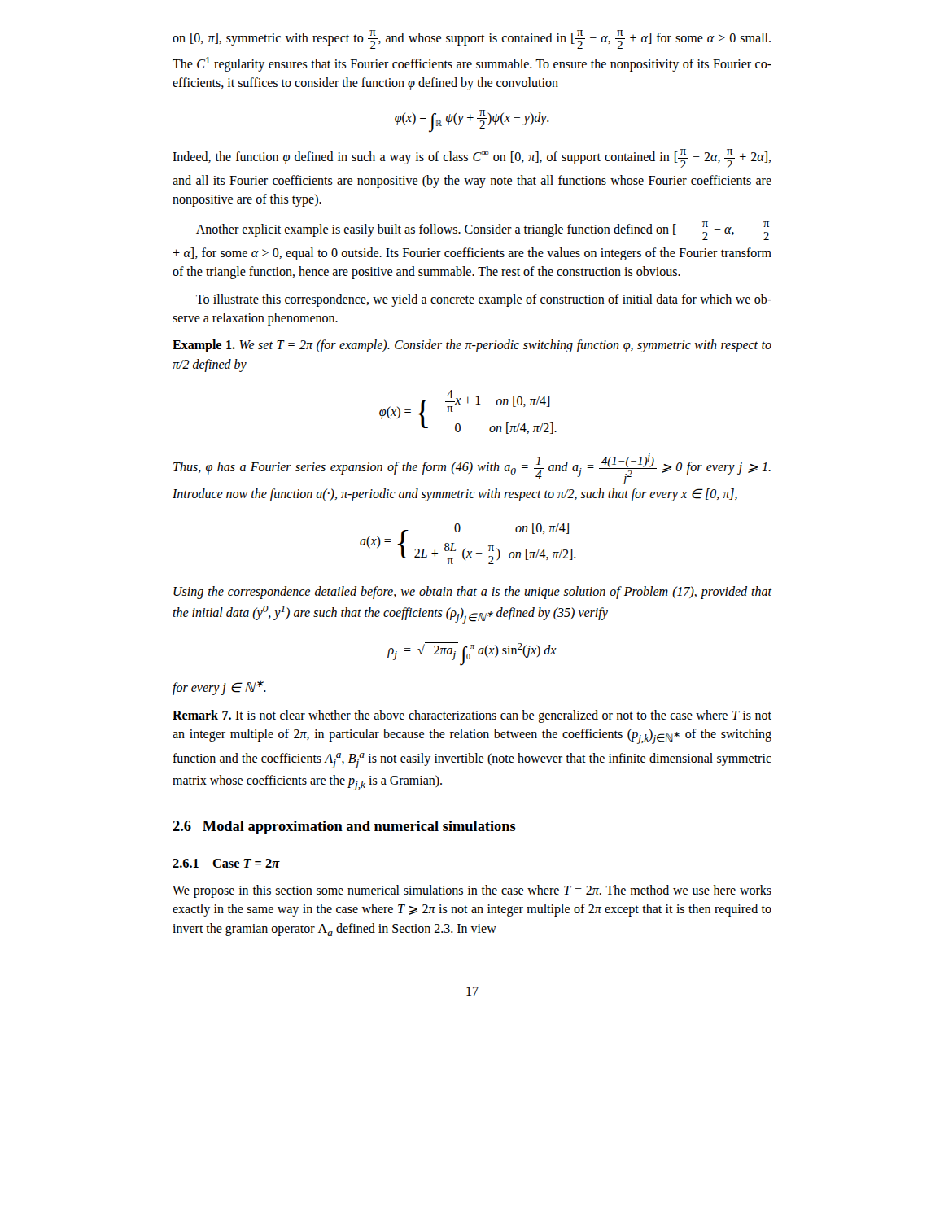on [0, π], symmetric with respect to π 2, and whose support is contained in [π 2 − α, π 2 + α] for some α > 0 small. The C1 regularity ensures that its Fourier coefficients are summable. To ensure the nonpositivity of its Fourier coefficients, it suffices to consider the function φ defined by the convolution
φ(x) = ∫ℝ ψ(y + π 2)ψ(x − y)dy.
Indeed, the function φ defined in such a way is of class C∞ on [0, π], of support contained in [π 2 − 2α, π 2 + 2α], and all its Fourier coefficients are nonpositive (by the way note that all functions whose Fourier coefficients are nonpositive are of this type).
Another explicit example is easily built as follows. Consider a triangle function defined on [π 2 − α, π 2 + α], for some α > 0, equal to 0 outside. Its Fourier coefficients are the values on integers of the Fourier transform of the triangle function, hence are positive and summable. The rest of the construction is obvious.
To illustrate this correspondence, we yield a concrete example of construction of initial data for which we observe a relaxation phenomenon.
Example 1. We set T = 2π (for example). Consider the π-periodic switching function φ, symmetric with respect to π/2 defined by
φ(x) = {
| − 4 π x + 1 | on [0, π /4] |
| 0 | on [ π /4, π /2]. |
Thus, φ has a Fourier series expansion of the form (46) with a0 = 14 and aj = 4(1−(−1)j) j2 ⩾ 0 for every j ⩾ 1. Introduce now the function a(·), π-periodic and symmetric with respect to π/2, such that for every x ∈ [0, π],
a(x) = {
| 0 | on [0, π /4] |
| 2 L + 8 L π ( x − π 2 ) | on [ π /4, π /2]. |
Using the correspondence detailed before, we obtain that a is the unique solution of Problem (17), provided that the initial data (y0, y1) are such that the coefficients (ρj)j∈ℕ∗ defined by (35) verify
ρj = √−2πaj ∫0π a(x) sin2(jx) dx
for every j ∈ ℕ∗.
Remark 7. It is not clear whether the above characterizations can be generalized or not to the case where T is not an integer multiple of 2π, in particular because the relation between the coefficients (pj,k)j∈ℕ∗ of the switching function and the coefficients Aja, Bja is not easily invertible (note however that the infinite dimensional symmetric matrix whose coefficients are the pj,k is a Gramian).
2.6 Modal approximation and numerical simulations
2.6.1 Case T = 2π
We propose in this section some numerical simulations in the case where T = 2π. The method we use here works exactly in the same way in the case where T ⩾ 2π is not an integer multiple of 2π except that it is then required to invert the gramian operator Λa defined in Section 2.3. In view
17